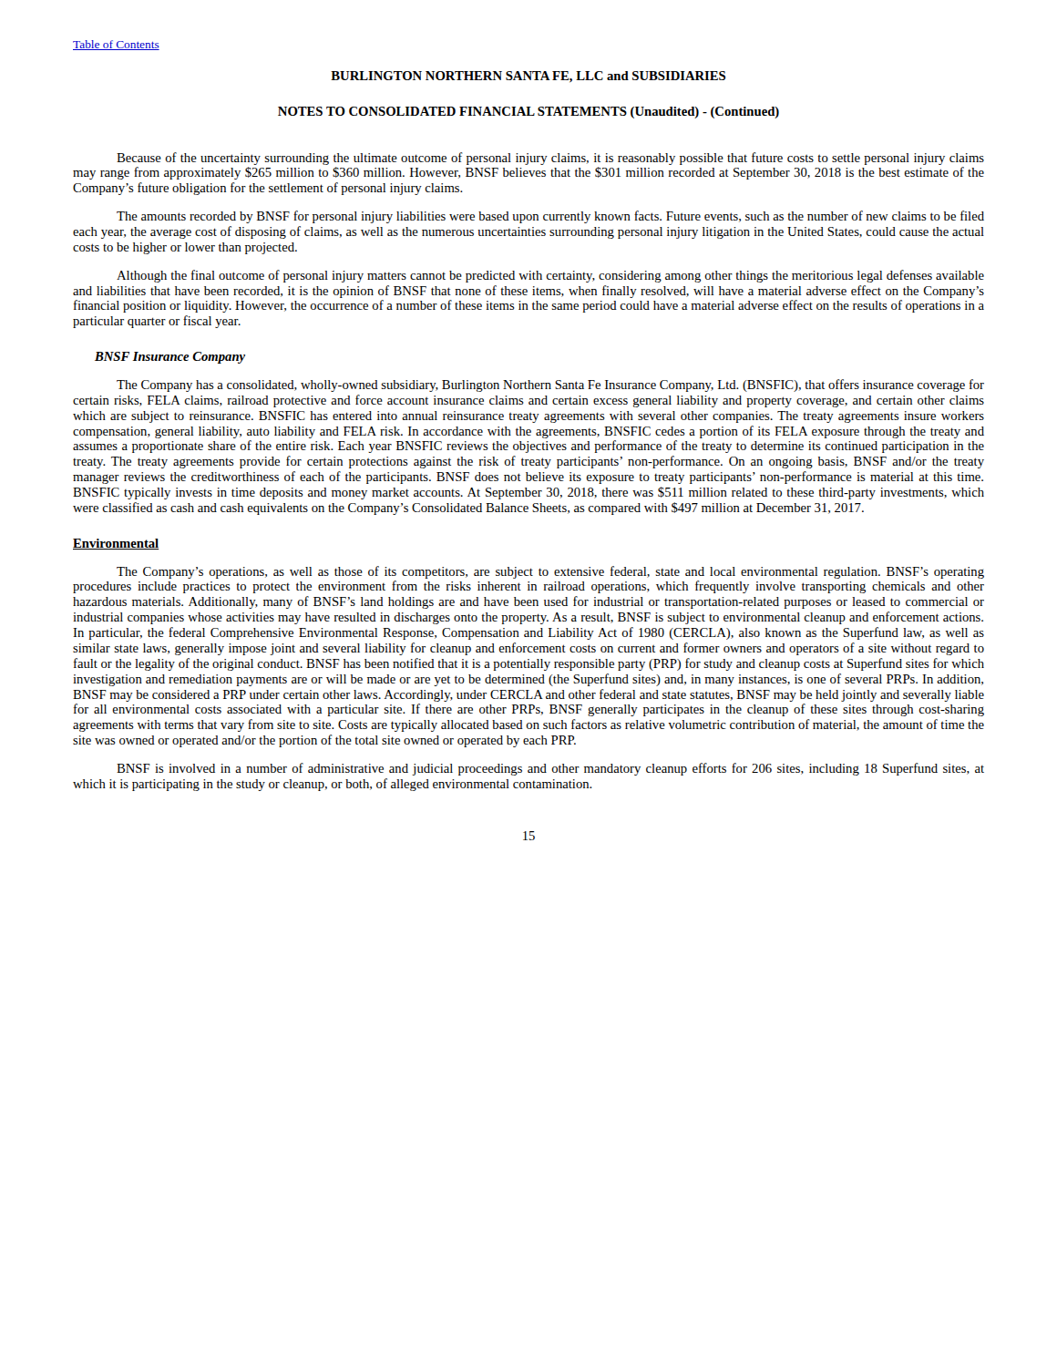Table of Contents
BURLINGTON NORTHERN SANTA FE, LLC and SUBSIDIARIES
NOTES TO CONSOLIDATED FINANCIAL STATEMENTS (Unaudited) - (Continued)
Because of the uncertainty surrounding the ultimate outcome of personal injury claims, it is reasonably possible that future costs to settle personal injury claims may range from approximately $265 million to $360 million. However, BNSF believes that the $301 million recorded at September 30, 2018 is the best estimate of the Company’s future obligation for the settlement of personal injury claims.
The amounts recorded by BNSF for personal injury liabilities were based upon currently known facts. Future events, such as the number of new claims to be filed each year, the average cost of disposing of claims, as well as the numerous uncertainties surrounding personal injury litigation in the United States, could cause the actual costs to be higher or lower than projected.
Although the final outcome of personal injury matters cannot be predicted with certainty, considering among other things the meritorious legal defenses available and liabilities that have been recorded, it is the opinion of BNSF that none of these items, when finally resolved, will have a material adverse effect on the Company’s financial position or liquidity. However, the occurrence of a number of these items in the same period could have a material adverse effect on the results of operations in a particular quarter or fiscal year.
BNSF Insurance Company
The Company has a consolidated, wholly-owned subsidiary, Burlington Northern Santa Fe Insurance Company, Ltd. (BNSFIC), that offers insurance coverage for certain risks, FELA claims, railroad protective and force account insurance claims and certain excess general liability and property coverage, and certain other claims which are subject to reinsurance. BNSFIC has entered into annual reinsurance treaty agreements with several other companies. The treaty agreements insure workers compensation, general liability, auto liability and FELA risk. In accordance with the agreements, BNSFIC cedes a portion of its FELA exposure through the treaty and assumes a proportionate share of the entire risk. Each year BNSFIC reviews the objectives and performance of the treaty to determine its continued participation in the treaty. The treaty agreements provide for certain protections against the risk of treaty participants’ non-performance. On an ongoing basis, BNSF and/or the treaty manager reviews the creditworthiness of each of the participants. BNSF does not believe its exposure to treaty participants’ non-performance is material at this time. BNSFIC typically invests in time deposits and money market accounts. At September 30, 2018, there was $511 million related to these third-party investments, which were classified as cash and cash equivalents on the Company’s Consolidated Balance Sheets, as compared with $497 million at December 31, 2017.
Environmental
The Company’s operations, as well as those of its competitors, are subject to extensive federal, state and local environmental regulation. BNSF’s operating procedures include practices to protect the environment from the risks inherent in railroad operations, which frequently involve transporting chemicals and other hazardous materials. Additionally, many of BNSF’s land holdings are and have been used for industrial or transportation-related purposes or leased to commercial or industrial companies whose activities may have resulted in discharges onto the property. As a result, BNSF is subject to environmental cleanup and enforcement actions. In particular, the federal Comprehensive Environmental Response, Compensation and Liability Act of 1980 (CERCLA), also known as the Superfund law, as well as similar state laws, generally impose joint and several liability for cleanup and enforcement costs on current and former owners and operators of a site without regard to fault or the legality of the original conduct. BNSF has been notified that it is a potentially responsible party (PRP) for study and cleanup costs at Superfund sites for which investigation and remediation payments are or will be made or are yet to be determined (the Superfund sites) and, in many instances, is one of several PRPs. In addition, BNSF may be considered a PRP under certain other laws. Accordingly, under CERCLA and other federal and state statutes, BNSF may be held jointly and severally liable for all environmental costs associated with a particular site. If there are other PRPs, BNSF generally participates in the cleanup of these sites through cost-sharing agreements with terms that vary from site to site. Costs are typically allocated based on such factors as relative volumetric contribution of material, the amount of time the site was owned or operated and/or the portion of the total site owned or operated by each PRP.
BNSF is involved in a number of administrative and judicial proceedings and other mandatory cleanup efforts for 206 sites, including 18 Superfund sites, at which it is participating in the study or cleanup, or both, of alleged environmental contamination.
15